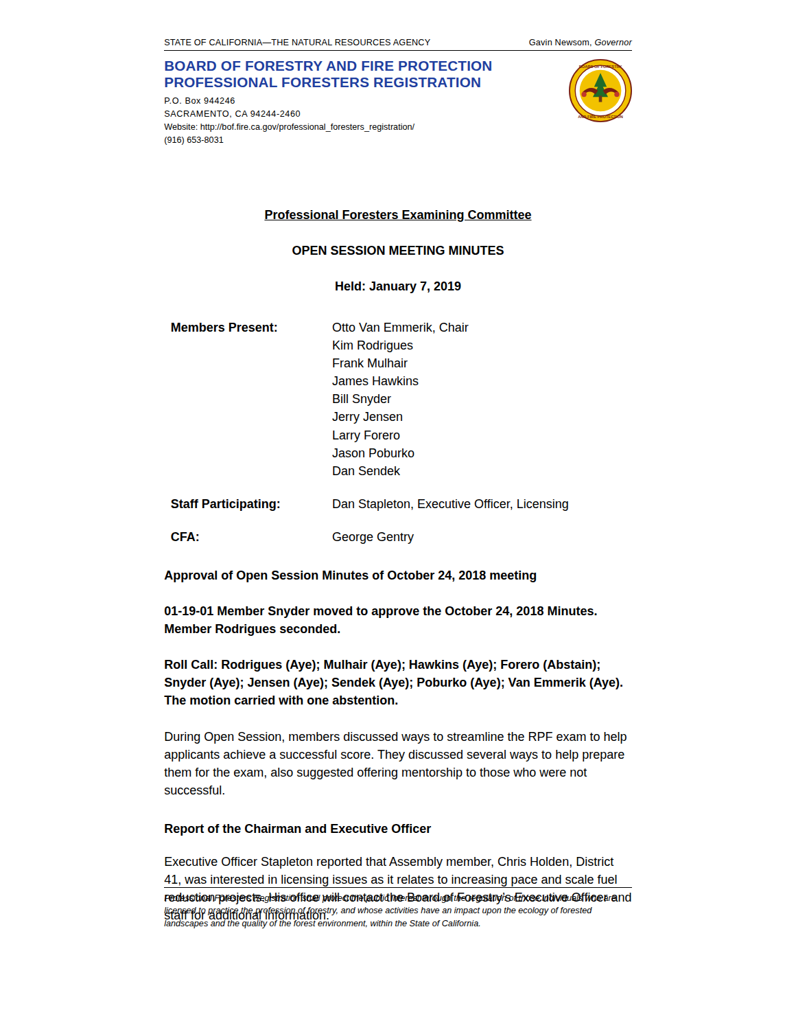State of California—The Natural Resources Agency
Gavin Newsom, Governor
BOARD OF FORESTRY AND FIRE PROTECTION
PROFESSIONAL FORESTERS REGISTRATION
P.O. Box 944246
SACRAMENTO, CA 94244-2460
Website: http://bof.fire.ca.gov/professional_foresters_registration/
(916) 653-8031
BOARD OF FORESTRY AND FIRE PROTECTION
Professional Foresters Examining Committee
OPEN SESSION MEETING MINUTES
Held: January 7, 2019
| Members Present: | Otto Van Emmerik, Chair Kim Rodrigues Frank Mulhair James Hawkins Bill Snyder Jerry Jensen Larry Forero Jason Poburko Dan Sendek |
| Staff Participating: | Dan Stapleton, Executive Officer, Licensing |
| CFA: | George Gentry |
Approval of Open Session Minutes of October 24, 2018 meeting
01-19-01 Member Snyder moved to approve the October 24, 2018 Minutes. Member Rodrigues seconded.
Roll Call: Rodrigues (Aye); Mulhair (Aye); Hawkins (Aye); Forero (Abstain); Snyder (Aye); Jensen (Aye); Sendek (Aye); Poburko (Aye); Van Emmerik (Aye). The motion carried with one abstention.
During Open Session, members discussed ways to streamline the RPF exam to help applicants achieve a successful score. They discussed several ways to help prepare them for the exam, also suggested offering mentorship to those who were not successful.
Report of the Chairman and Executive Officer
Executive Officer Stapleton reported that Assembly member, Chris Holden, District 41, was interested in licensing issues as it relates to increasing pace and scale fuel reduction projects. His office will contact the Board of Forestry’s Executive Officer and staff for additional information.
Professional Foresters Registration shall protect the public interest through the regulation of those individuals who are licensed to practice the profession of forestry, and whose activities have an impact upon the ecology of forested landscapes and the quality of the forest environment, within the State of California.